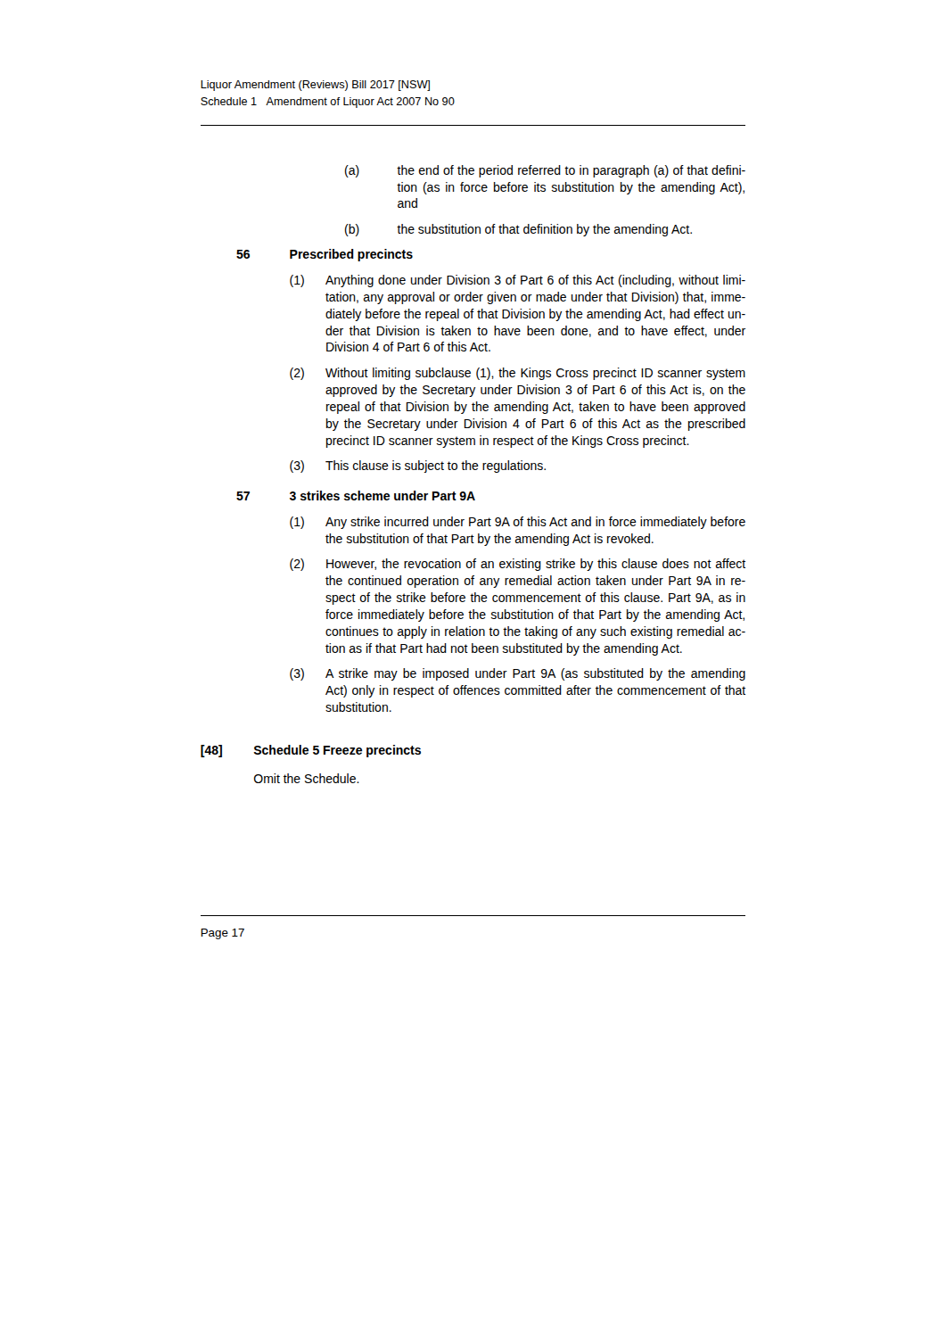Liquor Amendment (Reviews) Bill 2017 [NSW] Schedule 1 Amendment of Liquor Act 2007 No 90
(a)
the end of the period referred to in paragraph (a) of that definition (as in force before its substitution by the amending Act), and
(b)
the substitution of that definition by the amending Act.
56
Prescribed precincts
(1)
Anything done under Division 3 of Part 6 of this Act (including, without limitation, any approval or order given or made under that Division) that, immediately before the repeal of that Division by the amending Act, had effect under that Division is taken to have been done, and to have effect, under Division 4 of Part 6 of this Act.
(2)
Without limiting subclause (1), the Kings Cross precinct ID scanner system approved by the Secretary under Division 3 of Part 6 of this Act is, on the repeal of that Division by the amending Act, taken to have been approved by the Secretary under Division 4 of Part 6 of this Act as the prescribed precinct ID scanner system in respect of the Kings Cross precinct.
(3)
This clause is subject to the regulations.
57
3 strikes scheme under Part 9A
(1)
Any strike incurred under Part 9A of this Act and in force immediately before the substitution of that Part by the amending Act is revoked.
(2)
However, the revocation of an existing strike by this clause does not affect the continued operation of any remedial action taken under Part 9A in respect of the strike before the commencement of this clause. Part 9A, as in force immediately before the substitution of that Part by the amending Act, continues to apply in relation to the taking of any such existing remedial action as if that Part had not been substituted by the amending Act.
(3)
A strike may be imposed under Part 9A (as substituted by the amending Act) only in respect of offences committed after the commencement of that substitution.
[48]
Schedule 5 Freeze precincts
Omit the Schedule.
Page 17